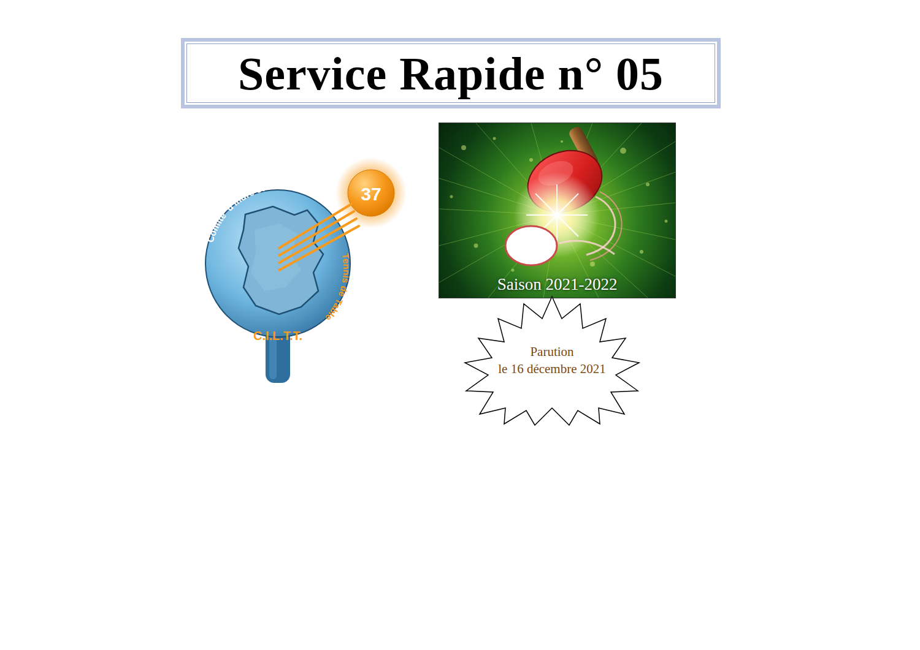Service Rapide n° 05
37 Comité d'Indre et Loire Tennis de Table C.I.L.T.T.
Saison 2021-2022
Parution
le 16 décembre 2021